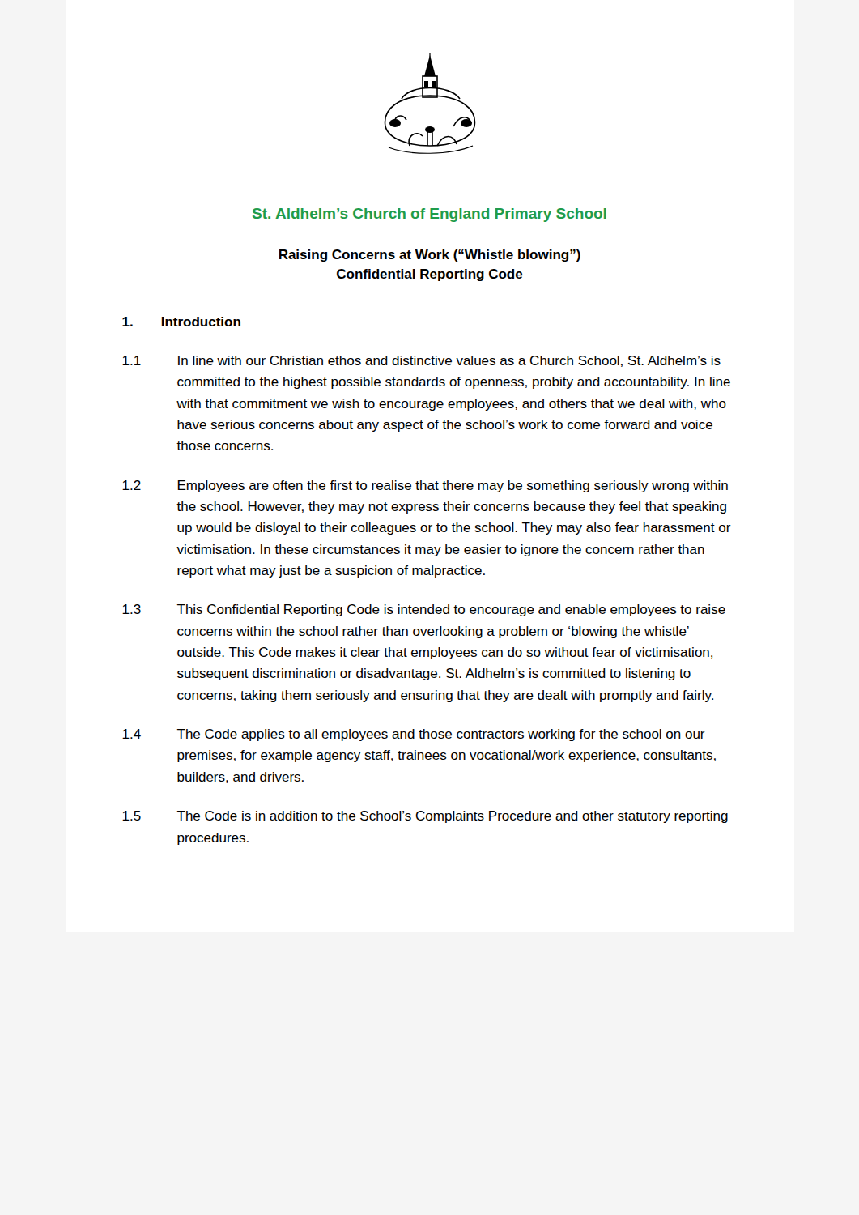St. Aldhelm’s Church of England Primary School
Raising Concerns at Work (“Whistle blowing”)
Confidential Reporting Code
1. Introduction
1.1
In line with our Christian ethos and distinctive values as a Church School, St. Aldhelm’s is committed to the highest possible standards of openness, probity and accountability. In line with that commitment we wish to encourage employees, and others that we deal with, who have serious concerns about any aspect of the school’s work to come forward and voice those concerns.
1.2
Employees are often the first to realise that there may be something seriously wrong within the school. However, they may not express their concerns because they feel that speaking up would be disloyal to their colleagues or to the school. They may also fear harassment or victimisation. In these circumstances it may be easier to ignore the concern rather than report what may just be a suspicion of malpractice.
1.3
This Confidential Reporting Code is intended to encourage and enable employees to raise concerns within the school rather than overlooking a problem or ‘blowing the whistle’ outside. This Code makes it clear that employees can do so without fear of victimisation, subsequent discrimination or disadvantage. St. Aldhelm’s is committed to listening to concerns, taking them seriously and ensuring that they are dealt with promptly and fairly.
1.4
The Code applies to all employees and those contractors working for the school on our premises, for example agency staff, trainees on vocational/work experience, consultants, builders, and drivers.
1.5
The Code is in addition to the School’s Complaints Procedure and other statutory reporting procedures.